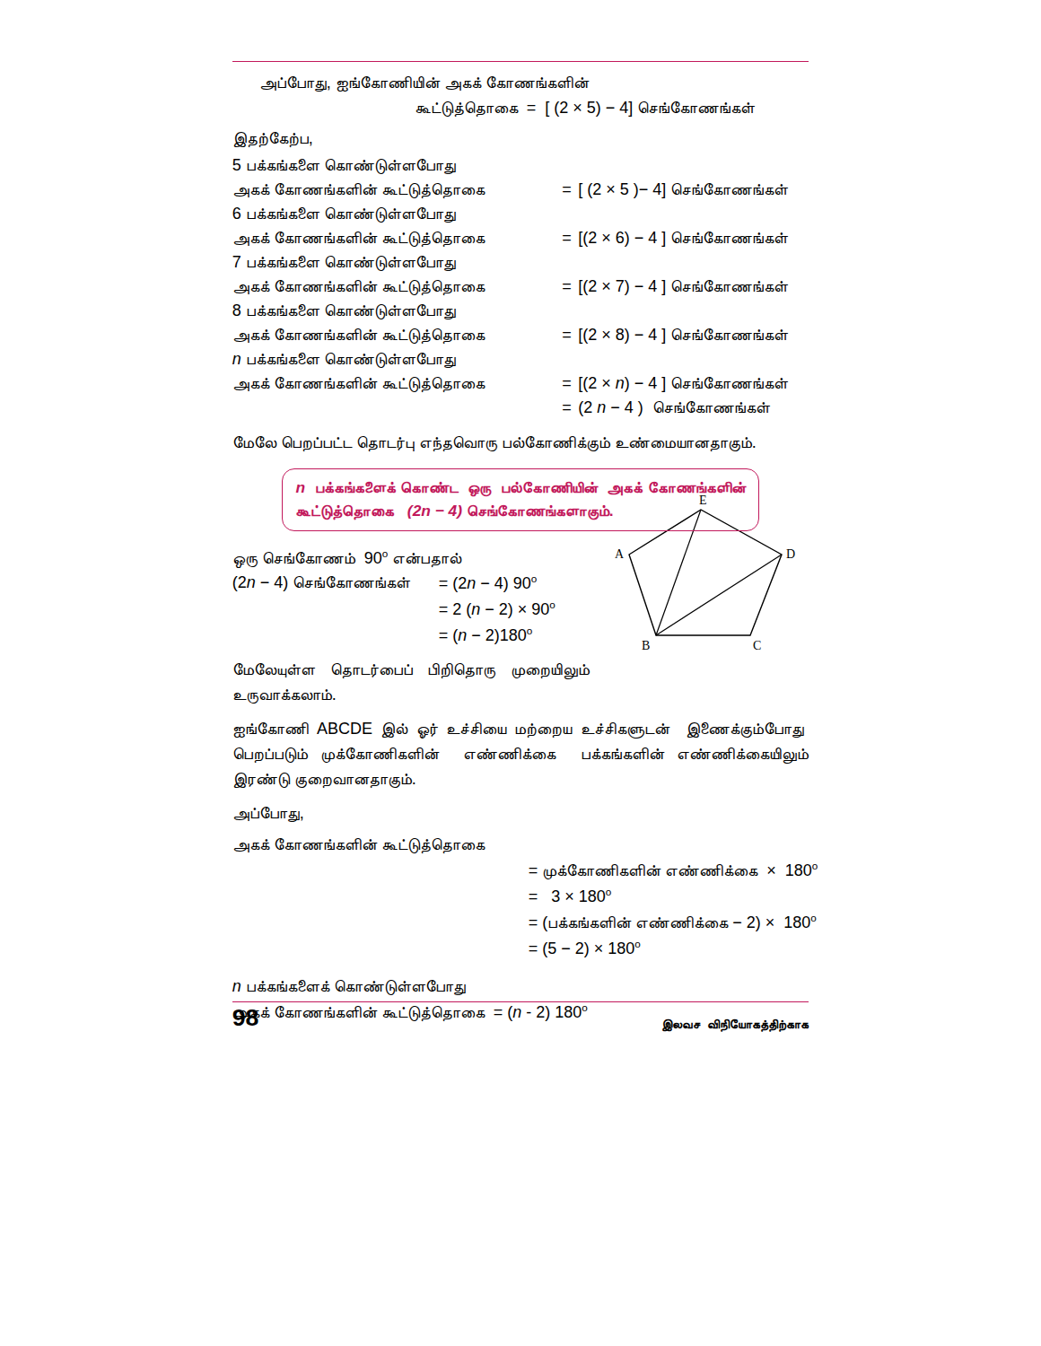அப்போது, ஐங்கோணியின் அகக் கோணங்களின்
கூட்டுத்தொகை = [ (2 × 5) − 4] செங்கோணங்கள்
இதற்கேற்ப,
| 5 பக்கங்களை கொண்டுள்ளபோது | | |
| அகக் கோணங்களின் கூட்டுத்தொகை | = | [ (2 × 5 )− 4] செங்கோணங்கள் |
| 6 பக்கங்களை கொண்டுள்ளபோது | | |
| அகக் கோணங்களின் கூட்டுத்தொகை | = | [(2 × 6) − 4 ] செங்கோணங்கள் |
| 7 பக்கங்களை கொண்டுள்ளபோது | | |
| அகக் கோணங்களின் கூட்டுத்தொகை | = | [(2 × 7) − 4 ] செங்கோணங்கள் |
| 8 பக்கங்களை கொண்டுள்ளபோது | | |
| அகக் கோணங்களின் கூட்டுத்தொகை | = | [(2 × 8) − 4 ] செங்கோணங்கள் |
| n பக்கங்களை கொண்டுள்ளபோது | | |
| அகக் கோணங்களின் கூட்டுத்தொகை | = | [(2 × n ) − 4 ] செங்கோணங்கள் |
| | = | (2 n − 4 ) செங்கோணங்கள் |
மேலே பெறப்பட்ட தொடர்பு எந்தவொரு பல்கோணிக்கும் உண்மையானதாகும்.
n பக்கங்களைக் கொண்ட ஒரு பல்கோணியின் அகக் கோணங்களின் கூட்டுத்தொகை (2n − 4) செங்கோணங்களாகும்.
E A D C B
ஒரு செங்கோணம் 90o என்பதால்
(2n − 4) செங்கோணங்கள்
= (2n − 4) 90o
= 2 (n − 2) × 90o
= (n − 2)180o
மேலேயுள்ள தொடர்பைப் பிறிதொரு முறையிலும் உருவாக்கலாம்.
ஐங்கோணி ABCDE இல் ஓர் உச்சியை மற்றைய உச்சிகளுடன் இணைக்கும்போது பெறப்படும் முக்கோணிகளின் எண்ணிக்கை பக்கங்களின் எண்ணிக்கையிலும் இரண்டு குறைவானதாகும்.
அப்போது,
அகக் கோணங்களின் கூட்டுத்தொகை
= முக்கோணிகளின் எண்ணிக்கை × 180o
= 3 × 180o
= (பக்கங்களின் எண்ணிக்கை − 2) × 180o
= (5 − 2) × 180o
n பக்கங்களைக் கொண்டுள்ளபோது
அகக் கோணங்களின் கூட்டுத்தொகை = (n - 2) 180o
98
இலவச விநியோகத்திற்காக